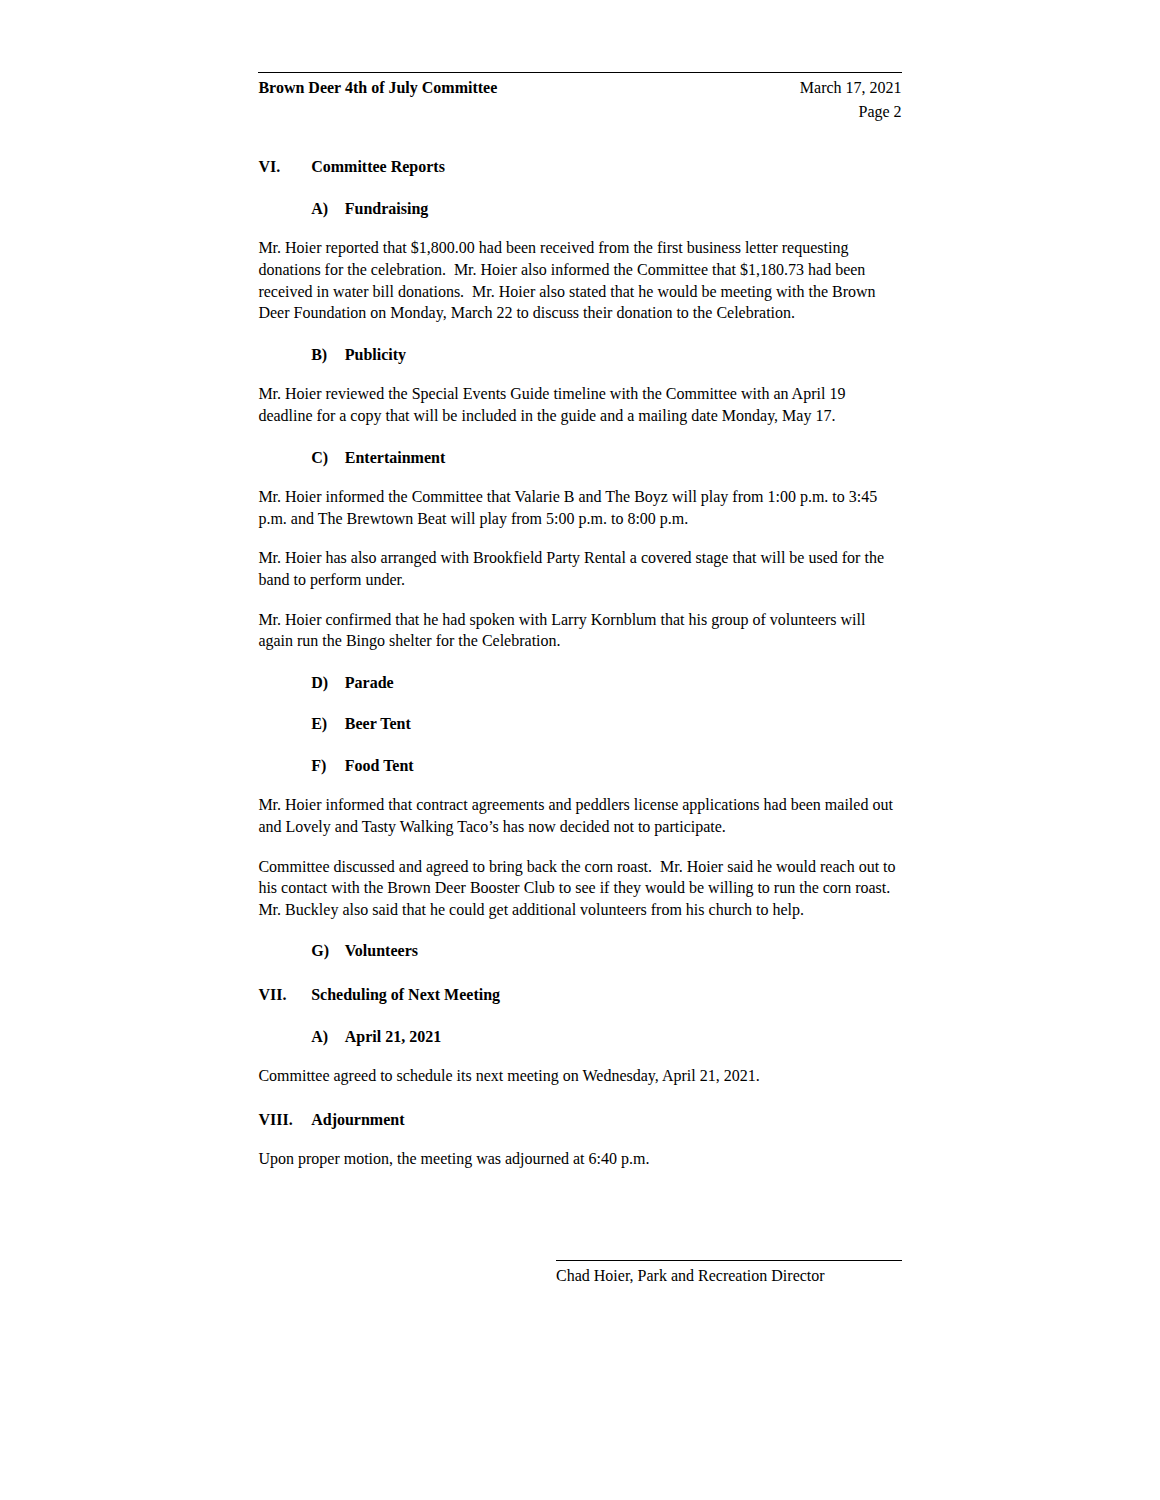Brown Deer 4th of July Committee
March 17, 2021
Page 2
VI. Committee Reports
A) Fundraising
Mr. Hoier reported that $1,800.00 had been received from the first business letter requesting donations for the celebration. Mr. Hoier also informed the Committee that $1,180.73 had been received in water bill donations. Mr. Hoier also stated that he would be meeting with the Brown Deer Foundation on Monday, March 22 to discuss their donation to the Celebration.
B) Publicity
Mr. Hoier reviewed the Special Events Guide timeline with the Committee with an April 19 deadline for a copy that will be included in the guide and a mailing date Monday, May 17.
C) Entertainment
Mr. Hoier informed the Committee that Valarie B and The Boyz will play from 1:00 p.m. to 3:45 p.m. and The Brewtown Beat will play from 5:00 p.m. to 8:00 p.m.
Mr. Hoier has also arranged with Brookfield Party Rental a covered stage that will be used for the band to perform under.
Mr. Hoier confirmed that he had spoken with Larry Kornblum that his group of volunteers will again run the Bingo shelter for the Celebration.
D) Parade
E) Beer Tent
F) Food Tent
Mr. Hoier informed that contract agreements and peddlers license applications had been mailed out and Lovely and Tasty Walking Taco’s has now decided not to participate.
Committee discussed and agreed to bring back the corn roast. Mr. Hoier said he would reach out to his contact with the Brown Deer Booster Club to see if they would be willing to run the corn roast. Mr. Buckley also said that he could get additional volunteers from his church to help.
G) Volunteers
VII. Scheduling of Next Meeting
A) April 21, 2021
Committee agreed to schedule its next meeting on Wednesday, April 21, 2021.
VIII. Adjournment
Upon proper motion, the meeting was adjourned at 6:40 p.m.
Chad Hoier, Park and Recreation Director